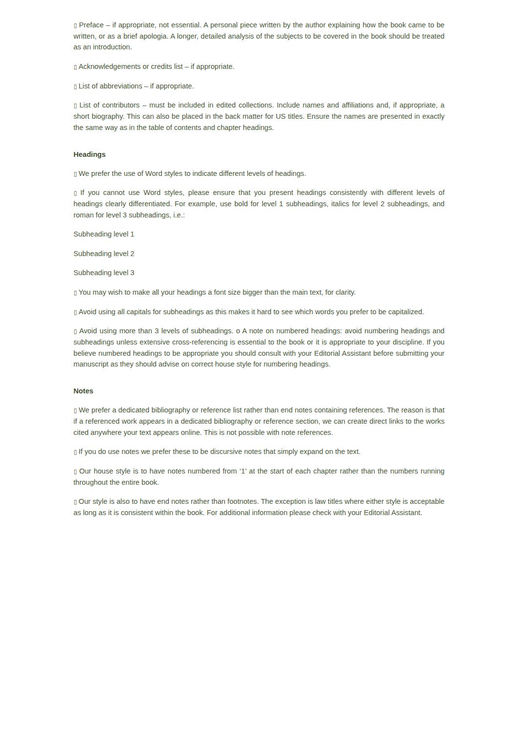Preface – if appropriate, not essential. A personal piece written by the author explaining how the book came to be written, or as a brief apologia. A longer, detailed analysis of the subjects to be covered in the book should be treated as an introduction.
Acknowledgements or credits list – if appropriate.
List of abbreviations – if appropriate.
List of contributors – must be included in edited collections. Include names and affiliations and, if appropriate, a short biography. This can also be placed in the back matter for US titles. Ensure the names are presented in exactly the same way as in the table of contents and chapter headings.
Headings
We prefer the use of Word styles to indicate different levels of headings.
If you cannot use Word styles, please ensure that you present headings consistently with different levels of headings clearly differentiated. For example, use bold for level 1 subheadings, italics for level 2 subheadings, and roman for level 3 subheadings, i.e.:
Subheading level 1
Subheading level 2
Subheading level 3
You may wish to make all your headings a font size bigger than the main text, for clarity.
Avoid using all capitals for subheadings as this makes it hard to see which words you prefer to be capitalized.
Avoid using more than 3 levels of subheadings. o A note on numbered headings: avoid numbering headings and subheadings unless extensive cross-referencing is essential to the book or it is appropriate to your discipline. If you believe numbered headings to be appropriate you should consult with your Editorial Assistant before submitting your manuscript as they should advise on correct house style for numbering headings.
Notes
We prefer a dedicated bibliography or reference list rather than end notes containing references. The reason is that if a referenced work appears in a dedicated bibliography or reference section, we can create direct links to the works cited anywhere your text appears online. This is not possible with note references.
If you do use notes we prefer these to be discursive notes that simply expand on the text.
Our house style is to have notes numbered from ‘1’ at the start of each chapter rather than the numbers running throughout the entire book.
Our style is also to have end notes rather than footnotes. The exception is law titles where either style is acceptable as long as it is consistent within the book. For additional information please check with your Editorial Assistant.